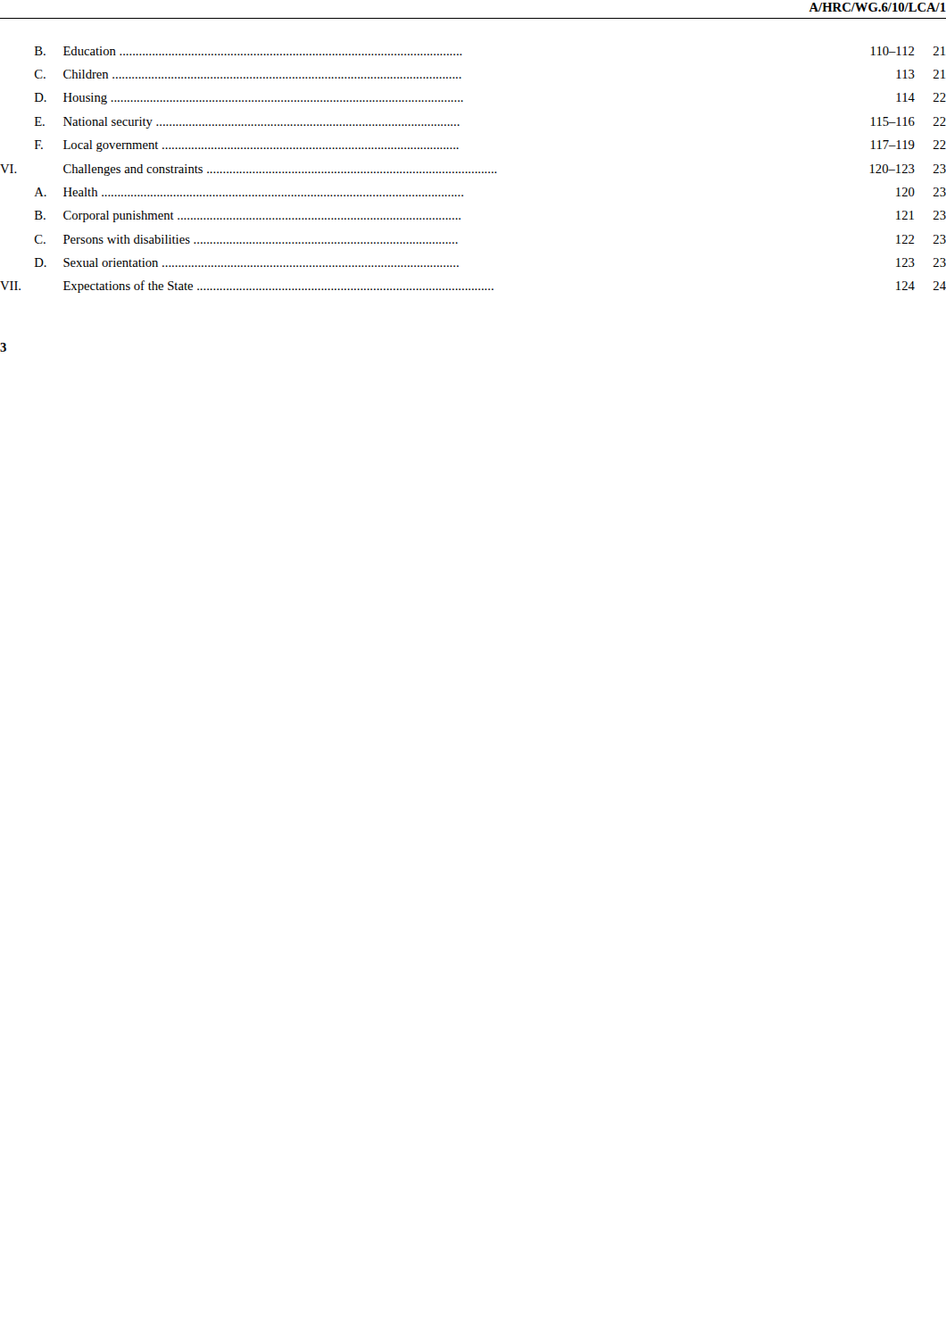A/HRC/WG.6/10/LCA/1
| | B. | Education ......................................................................................................... | 110–112 | 21 |
| | C. | Children ........................................................................................................... | 113 | 21 |
| | D. | Housing ............................................................................................................ | 114 | 22 |
| | E. | National security ............................................................................................. | 115–116 | 22 |
| | F. | Local government ........................................................................................... | 117–119 | 22 |
| VI. | | Challenges and constraints ......................................................................................... | 120–123 | 23 |
| | A. | Health ............................................................................................................... | 120 | 23 |
| | B. | Corporal punishment ....................................................................................... | 121 | 23 |
| | C. | Persons with disabilities ................................................................................. | 122 | 23 |
| | D. | Sexual orientation ........................................................................................... | 123 | 23 |
| VII. | | Expectations of the State ........................................................................................... | 124 | 24 |
3